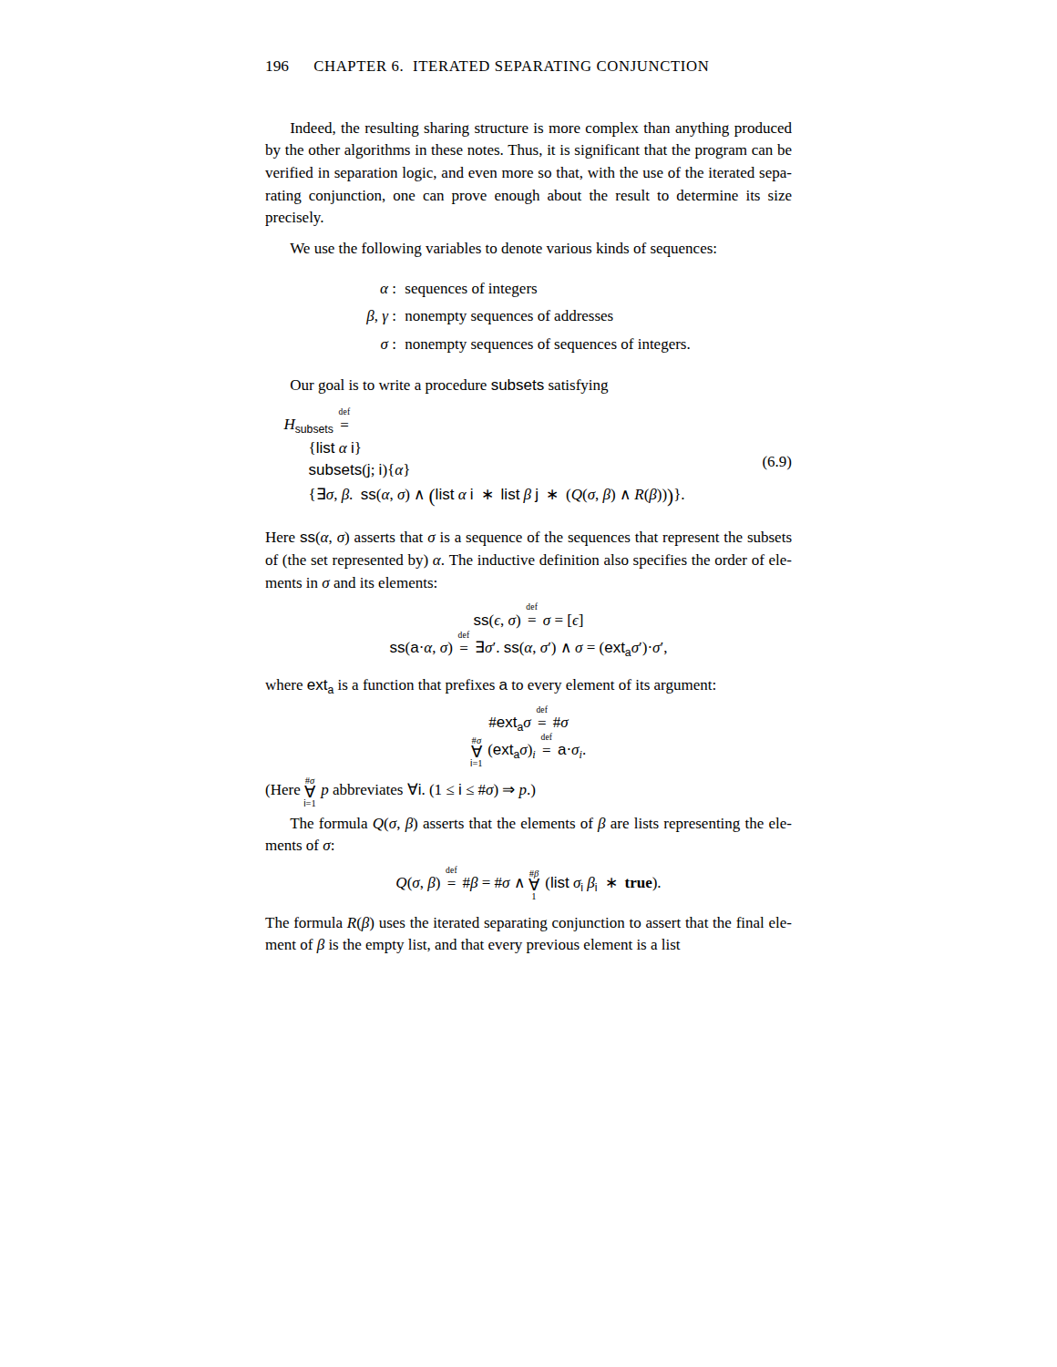196 Chapter 6. Iterated Separating Conjunction
Indeed, the resulting sharing structure is more complex than anything produced by the other algorithms in these notes. Thus, it is significant that the program can be verified in separation logic, and even more so that, with the use of the iterated separating conjunction, one can prove enough about the result to determine its size precisely.
We use the following variables to denote various kinds of sequences:
α :
sequences of integers
β, γ :
nonempty sequences of addresses
σ :
nonempty sequences of sequences of integers.
Our goal is to write a procedure subsets satisfying
Hsubsets def=
{list α i}
subsets(j; i){α}
{∃σ, β. ss(α, σ) ∧ (list α i ∗ list β j ∗ (Q(σ, β) ∧ R(β)))}.
(6.9)
Here ss(α, σ) asserts that σ is a sequence of the sequences that represent the subsets of (the set represented by) α. The inductive definition also specifies the order of elements in σ and its elements:
ss(ϵ, σ) def= σ = [ϵ]
ss(a·α, σ) def= ∃σ′. ss(α, σ′) ∧ σ = (extaσ′)·σ′,
where exta is a function that prefixes a to every element of its argument:
#extaσ def= #σ
∀#σ i=1 (extaσ)i def= a·σi.
(Here ∀#σ i=1 p abbreviates ∀i. (1 ≤ i ≤ #σ) ⇒ p.)
The formula Q(σ, β) asserts that the elements of β are lists representing the elements of σ:
Q(σ, β) def= #β = #σ ∧ ∀#β 1 (list σi βi ∗ true).
The formula R(β) uses the iterated separating conjunction to assert that the final element of β is the empty list, and that every previous element is a list